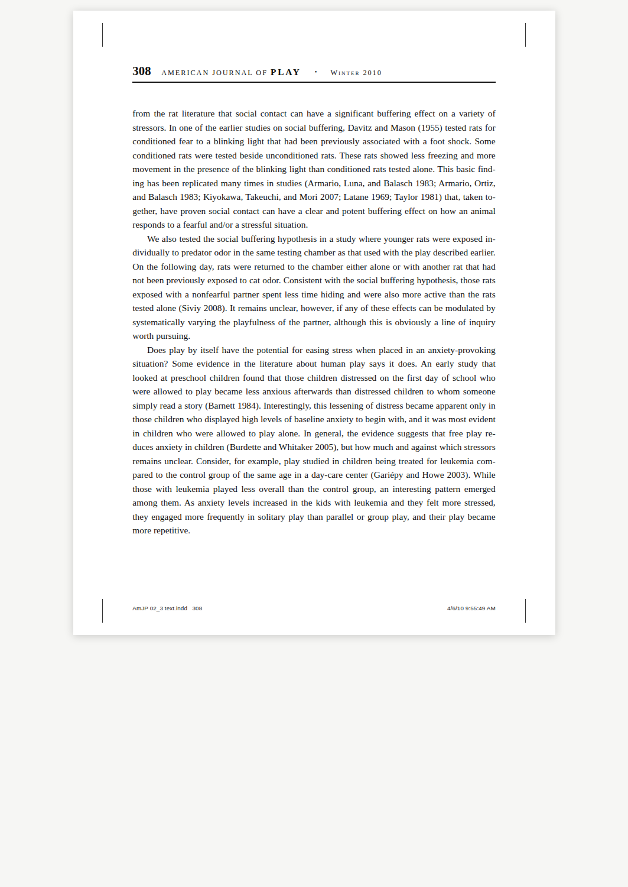308 american journal of play • Winter 2010
from the rat literature that social contact can have a significant buffering effect on a variety of stressors. In one of the earlier studies on social buffering, Davitz and Mason (1955) tested rats for conditioned fear to a blinking light that had been previously associated with a foot shock. Some conditioned rats were tested beside unconditioned rats. These rats showed less freezing and more movement in the presence of the blinking light than conditioned rats tested alone. This basic finding has been replicated many times in studies (Armario, Luna, and Balasch 1983; Armario, Ortiz, and Balasch 1983; Kiyokawa, Takeuchi, and Mori 2007; Latane 1969; Taylor 1981) that, taken together, have proven social contact can have a clear and potent buffering effect on how an animal responds to a fearful and/or a stressful situation.
We also tested the social buffering hypothesis in a study where younger rats were exposed individually to predator odor in the same testing chamber as that used with the play described earlier. On the following day, rats were returned to the chamber either alone or with another rat that had not been previously exposed to cat odor. Consistent with the social buffering hypothesis, those rats exposed with a nonfearful partner spent less time hiding and were also more active than the rats tested alone (Siviy 2008). It remains unclear, however, if any of these effects can be modulated by systematically varying the playfulness of the partner, although this is obviously a line of inquiry worth pursuing.
Does play by itself have the potential for easing stress when placed in an anxiety-provoking situation? Some evidence in the literature about human play says it does. An early study that looked at preschool children found that those children distressed on the first day of school who were allowed to play became less anxious afterwards than distressed children to whom someone simply read a story (Barnett 1984). Interestingly, this lessening of distress became apparent only in those children who displayed high levels of baseline anxiety to begin with, and it was most evident in children who were allowed to play alone. In general, the evidence suggests that free play reduces anxiety in children (Burdette and Whitaker 2005), but how much and against which stressors remains unclear. Consider, for example, play studied in children being treated for leukemia compared to the control group of the same age in a day-care center (Gariépy and Howe 2003). While those with leukemia played less overall than the control group, an interesting pattern emerged among them. As anxiety levels increased in the kids with leukemia and they felt more stressed, they engaged more frequently in solitary play than parallel or group play, and their play became more repetitive.
AmJP 02_3 text.indd 308 4/6/10 9:55:49 AM